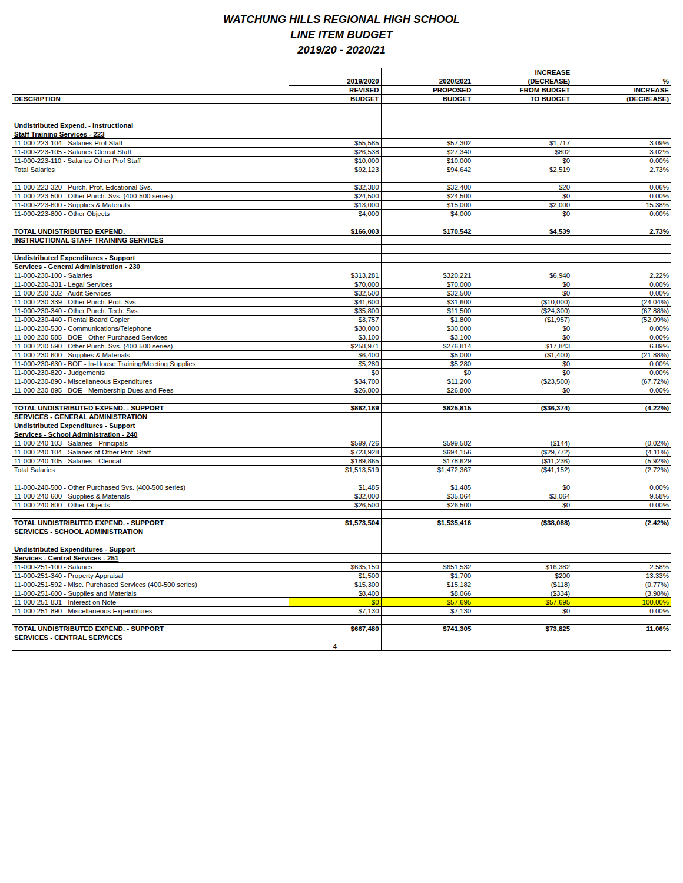WATCHUNG HILLS REGIONAL HIGH SCHOOL
LINE ITEM BUDGET
2019/20 - 2020/21
| | | | INCREASE | |
| --- | --- | --- | --- | --- |
| | 2019/2020 | 2020/2021 | (DECREASE) | % |
| | REVISED | PROPOSED | FROM BUDGET | INCREASE |
| DESCRIPTION | BUDGET | BUDGET | TO BUDGET | (DECREASE) |
| Undistributed Expend. - Instructional | | | | |
| Staff Training Services - 223 | | | | |
| 11-000-223-104 - Salaries Prof Staff | $55,585 | $57,302 | $1,717 | 3.09% |
| 11-000-223-105 - Salaries Clercal Staff | $26,538 | $27,340 | $802 | 3.02% |
| 11-000-223-110 - Salaries Other Prof Staff | $10,000 | $10,000 | $0 | 0.00% |
| Total Salaries | $92,123 | $94,642 | $2,519 | 2.73% |
| 11-000-223-320 - Purch. Prof. Edcational Svs. | $32,380 | $32,400 | $20 | 0.06% |
| 11-000-223-500 - Other Purch. Svs. (400-500 series) | $24,500 | $24,500 | $0 | 0.00% |
| 11-000-223-600 - Supplies & Materials | $13,000 | $15,000 | $2,000 | 15.38% |
| 11-000-223-800 - Other Objects | $4,000 | $4,000 | $0 | 0.00% |
| TOTAL UNDISTRIBUTED EXPEND. | $166,003 | $170,542 | $4,539 | 2.73% |
| INSTRUCTIONAL STAFF TRAINING SERVICES | | | | |
| Undistributed Expenditures - Support | | | | |
| Services - General Administration - 230 | | | | |
| 11-000-230-100 - Salaries | $313,281 | $320,221 | $6,940 | 2.22% |
| 11-000-230-331 - Legal Services | $70,000 | $70,000 | $0 | 0.00% |
| 11-000-230-332 - Audit Services | $32,500 | $32,500 | $0 | 0.00% |
| 11-000-230-339 - Other Purch. Prof. Svs. | $41,600 | $31,600 | ($10,000) | (24.04%) |
| 11-000-230-340 - Other Purch. Tech. Svs. | $35,800 | $11,500 | ($24,300) | (67.88%) |
| 11-000-230-440 - Rental Board Copier | $3,757 | $1,800 | ($1,957) | (52.09%) |
| 11-000-230-530 - Communications/Telephone | $30,000 | $30,000 | $0 | 0.00% |
| 11-000-230-585 - BOE - Other Purchased Services | $3,100 | $3,100 | $0 | 0.00% |
| 11-000-230-590 - Other Purch. Svs. (400-500 series) | $258,971 | $276,814 | $17,843 | 6.89% |
| 11-000-230-600 - Supplies & Materials | $6,400 | $5,000 | ($1,400) | (21.88%) |
| 11-000-230-630 - BOE - In-House Training/Meeting Supplies | $5,280 | $5,280 | $0 | 0.00% |
| 11-000-230-820 - Judgements | $0 | $0 | $0 | 0.00% |
| 11-000-230-890 - Miscellaneous Expenditures | $34,700 | $11,200 | ($23,500) | (67.72%) |
| 11-000-230-895 - BOE - Membership Dues and Fees | $26,800 | $26,800 | $0 | 0.00% |
| TOTAL UNDISTRIBUTED EXPEND. - SUPPORT | $862,189 | $825,815 | ($36,374) | (4.22%) |
| SERVICES - GENERAL ADMINISTRATION | | | | |
| Undistributed Expenditures - Support | | | | |
| Services - School Administration - 240 | | | | |
| 11-000-240-103 - Salaries - Principals | $599,726 | $599,582 | ($144) | (0.02%) |
| 11-000-240-104 - Salaries of Other Prof. Staff | $723,928 | $694,156 | ($29,772) | (4.11%) |
| 11-000-240-105 - Salaries - Clerical | $189,865 | $178,629 | ($11,236) | (5.92%) |
| Total Salaries | $1,513,519 | $1,472,367 | ($41,152) | (2.72%) |
| 11-000-240-500 - Other Purchased Svs. (400-500 series) | $1,485 | $1,485 | $0 | 0.00% |
| 11-000-240-600 - Supplies & Materials | $32,000 | $35,064 | $3,064 | 9.58% |
| 11-000-240-800 - Other Objects | $26,500 | $26,500 | $0 | 0.00% |
| TOTAL UNDISTRIBUTED EXPEND. - SUPPORT | $1,573,504 | $1,535,416 | ($38,088) | (2.42%) |
| SERVICES - SCHOOL ADMINISTRATION | | | | |
| Undistributed Expenditures - Support | | | | |
| Services - Central Services - 251 | | | | |
| 11-000-251-100 - Salaries | $635,150 | $651,532 | $16,382 | 2.58% |
| 11-000-251-340 - Property Appraisal | $1,500 | $1,700 | $200 | 13.33% |
| 11-000-251-592 - Misc. Purchased Services (400-500 series) | $15,300 | $15,182 | ($118) | (0.77%) |
| 11-000-251-600 - Supplies and Materials | $8,400 | $8,066 | ($334) | (3.98%) |
| 11-000-251-831 - Interest on Note | $0 | $57,695 | $57,695 | 100.00% |
| 11-000-251-890 - Miscellaneous Expenditures | $7,130 | $7,130 | $0 | 0.00% |
| TOTAL UNDISTRIBUTED EXPEND. - SUPPORT | $667,480 | $741,305 | $73,825 | 11.06% |
| SERVICES - CENTRAL SERVICES | | | | |
| | 4 | | | |